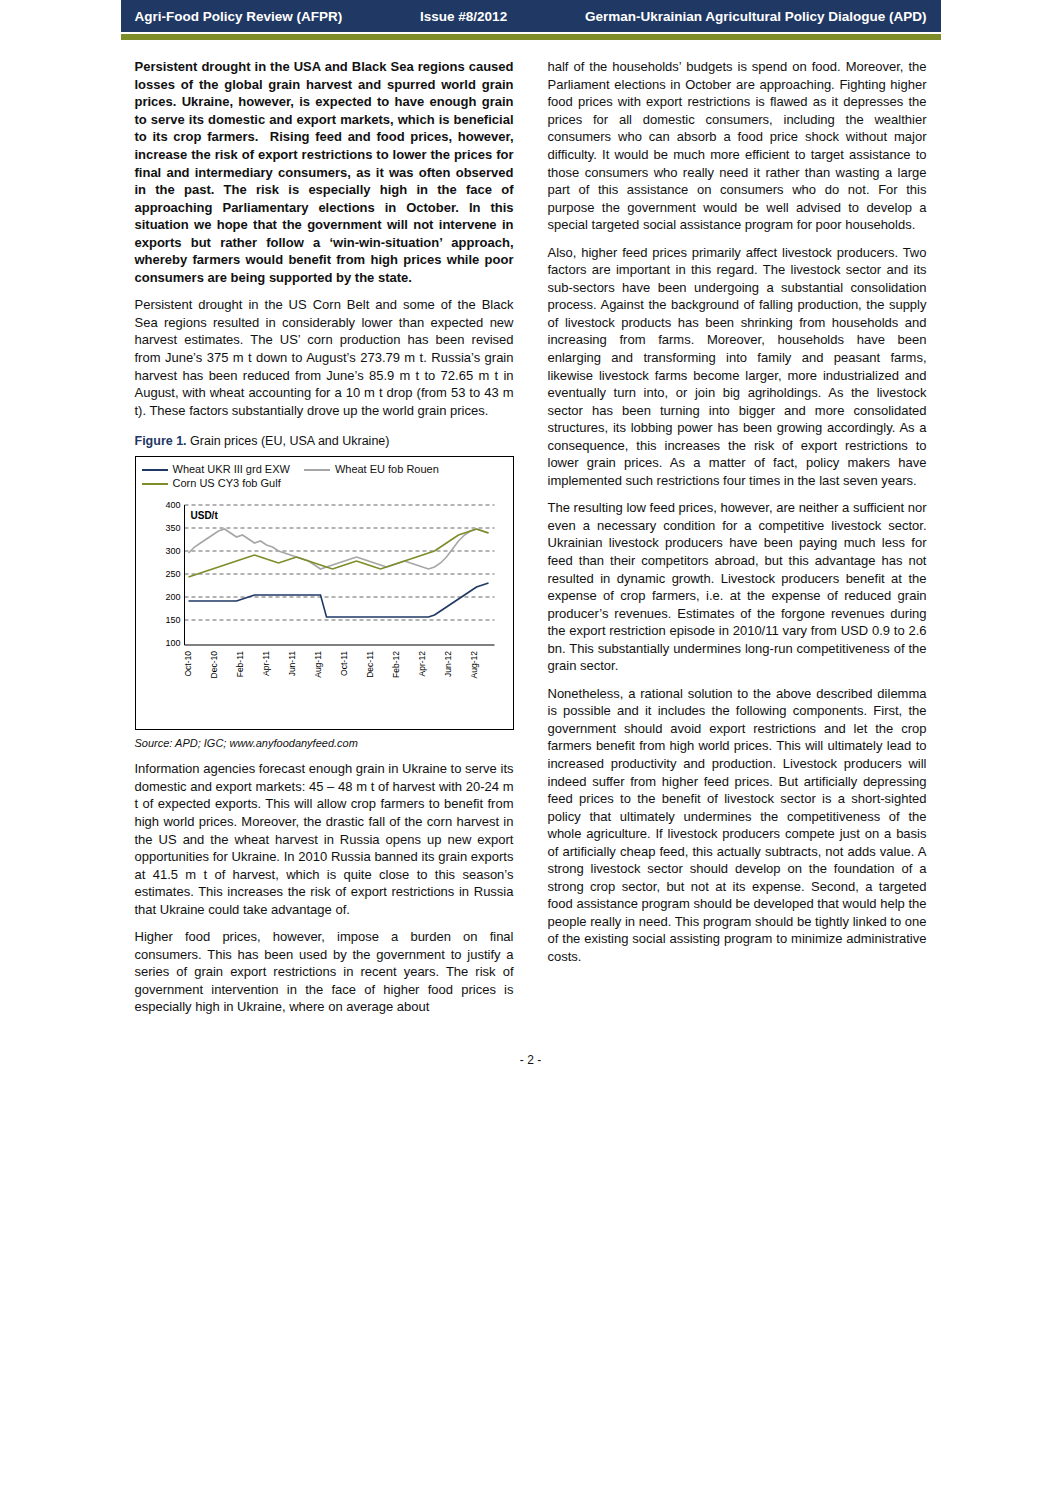Agri-Food Policy Review (AFPR) Issue #8/2012 German-Ukrainian Agricultural Policy Dialogue (APD)
Persistent drought in the USA and Black Sea regions caused losses of the global grain harvest and spurred world grain prices. Ukraine, however, is expected to have enough grain to serve its domestic and export markets, which is beneficial to its crop farmers. Rising feed and food prices, however, increase the risk of export restrictions to lower the prices for final and intermediary consumers, as it was often observed in the past. The risk is especially high in the face of approaching Parliamentary elections in October. In this situation we hope that the government will not intervene in exports but rather follow a ‘win-win-situation’ approach, whereby farmers would benefit from high prices while poor consumers are being supported by the state.
Persistent drought in the US Corn Belt and some of the Black Sea regions resulted in considerably lower than expected new harvest estimates. The US’ corn production has been revised from June’s 375 m t down to August’s 273.79 m t. Russia’s grain harvest has been reduced from June’s 85.9 m t to 72.65 m t in August, with wheat accounting for a 10 m t drop (from 53 to 43 m t). These factors substantially drove up the world grain prices.
Figure 1. Grain prices (EU, USA and Ukraine)
Wheat UKR III grd EXW Wheat EU fob Rouen
Corn US CY3 fob Gulf
400 350 300 250 200 150 100 USD/t Oct-10 Dec-10 Feb-11 Apr-11 Jun-11 Aug-11 Oct-11 Dec-11 Feb-12 Apr-12 Jun-12 Aug-12
Source: APD; IGC; www.anyfoodanyfeed.com
Information agencies forecast enough grain in Ukraine to serve its domestic and export markets: 45 – 48 m t of harvest with 20-24 m t of expected exports. This will allow crop farmers to benefit from high world prices. Moreover, the drastic fall of the corn harvest in the US and the wheat harvest in Russia opens up new export opportunities for Ukraine. In 2010 Russia banned its grain exports at 41.5 m t of harvest, which is quite close to this season’s estimates. This increases the risk of export restrictions in Russia that Ukraine could take advantage of.
Higher food prices, however, impose a burden on final consumers. This has been used by the government to justify a series of grain export restrictions in recent years. The risk of government intervention in the face of higher food prices is especially high in Ukraine, where on average about
half of the households’ budgets is spend on food. Moreover, the Parliament elections in October are approaching. Fighting higher food prices with export restrictions is flawed as it depresses the prices for all domestic consumers, including the wealthier consumers who can absorb a food price shock without major difficulty. It would be much more efficient to target assistance to those consumers who really need it rather than wasting a large part of this assistance on consumers who do not. For this purpose the government would be well advised to develop a special targeted social assistance program for poor households.
Also, higher feed prices primarily affect livestock producers. Two factors are important in this regard. The livestock sector and its sub-sectors have been undergoing a substantial consolidation process. Against the background of falling production, the supply of livestock products has been shrinking from households and increasing from farms. Moreover, households have been enlarging and transforming into family and peasant farms, likewise livestock farms become larger, more industrialized and eventually turn into, or join big agriholdings. As the livestock sector has been turning into bigger and more consolidated structures, its lobbing power has been growing accordingly. As a consequence, this increases the risk of export restrictions to lower grain prices. As a matter of fact, policy makers have implemented such restrictions four times in the last seven years.
The resulting low feed prices, however, are neither a sufficient nor even a necessary condition for a competitive livestock sector. Ukrainian livestock producers have been paying much less for feed than their competitors abroad, but this advantage has not resulted in dynamic growth. Livestock producers benefit at the expense of crop farmers, i.e. at the expense of reduced grain producer’s revenues. Estimates of the forgone revenues during the export restriction episode in 2010/11 vary from USD 0.9 to 2.6 bn. This substantially undermines long-run competitiveness of the grain sector.
Nonetheless, a rational solution to the above described dilemma is possible and it includes the following components. First, the government should avoid export restrictions and let the crop farmers benefit from high world prices. This will ultimately lead to increased productivity and production. Livestock producers will indeed suffer from higher feed prices. But artificially depressing feed prices to the benefit of livestock sector is a short-sighted policy that ultimately undermines the competitiveness of the whole agriculture. If livestock producers compete just on a basis of artificially cheap feed, this actually subtracts, not adds value. A strong livestock sector should develop on the foundation of a strong crop sector, but not at its expense. Second, a targeted food assistance program should be developed that would help the people really in need. This program should be tightly linked to one of the existing social assisting program to minimize administrative costs.
- 2 -